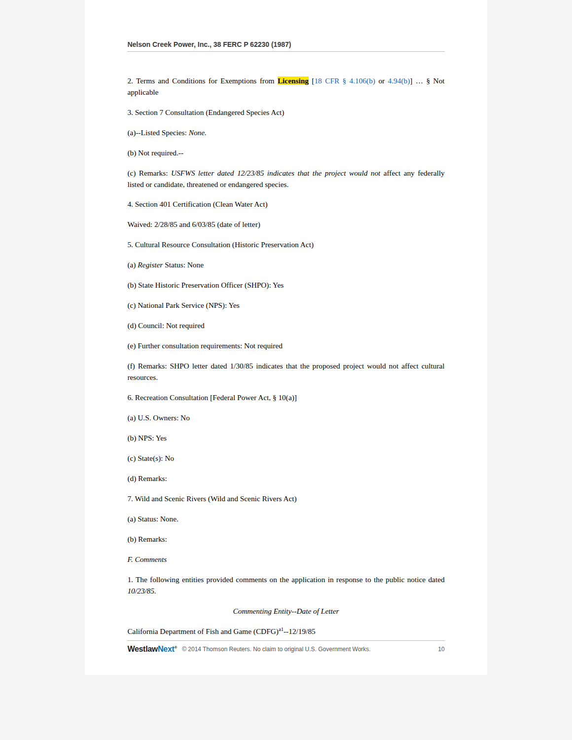Nelson Creek Power, Inc., 38 FERC P 62230 (1987)
2. Terms and Conditions for Exemptions from Licensing [18 CFR § 4.106(b) or 4.94(b)] … § Not applicable
3. Section 7 Consultation (Endangered Species Act)
(a)--Listed Species: None.
(b) Not required.--
(c) Remarks: USFWS letter dated 12/23/85 indicates that the project would not affect any federally listed or candidate, threatened or endangered species.
4. Section 401 Certification (Clean Water Act)
Waived: 2/28/85 and 6/03/85 (date of letter)
5. Cultural Resource Consultation (Historic Preservation Act)
(a) Register Status: None
(b) State Historic Preservation Officer (SHPO): Yes
(c) National Park Service (NPS): Yes
(d) Council: Not required
(e) Further consultation requirements: Not required
(f) Remarks: SHPO letter dated 1/30/85 indicates that the proposed project would not affect cultural resources.
6. Recreation Consultation [Federal Power Act, § 10(a)]
(a) U.S. Owners: No
(b) NPS: Yes
(c) State(s): No
(d) Remarks:
7. Wild and Scenic Rivers (Wild and Scenic Rivers Act)
(a) Status: None.
(b) Remarks:
F. Comments
1. The following entities provided comments on the application in response to the public notice dated 10/23/85.
Commenting Entity--Date of Letter
California Department of Fish and Game (CDFG)a1--12/19/85
WestlawNext® © 2014 Thomson Reuters. No claim to original U.S. Government Works. 10